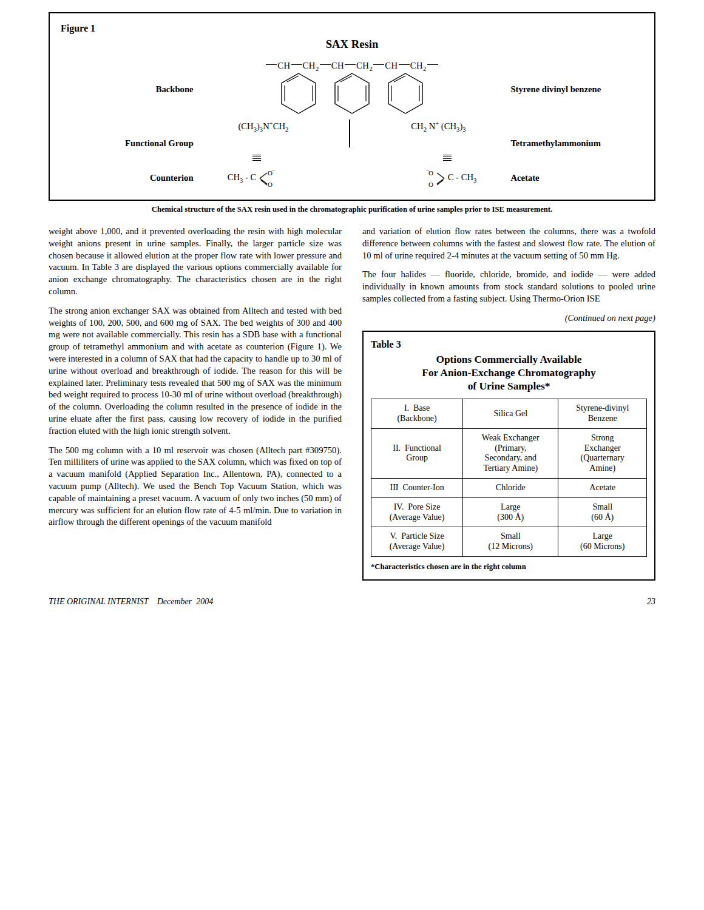Figure 1
SAX Resin
Backbone
CH CH2 CH CH2 CH CH2
Styrene divinyl benzene
Functional Group
(CH3)3N+CH2 CH2 N+ (CH3)3
Tetramethylammonium
Counterion
CH3 - C O O − O O − C - CH3
Acetate
Chemical structure of the SAX resin used in the chromatographic purification of urine samples prior to ISE measurement.
weight above 1,000, and it prevented overloading the resin with high molecular weight anions present in urine samples. Finally, the larger particle size was chosen because it allowed elution at the proper flow rate with lower pressure and vacuum. In Table 3 are displayed the various options commercially available for anion exchange chromatography. The characteristics chosen are in the right column.
The strong anion exchanger SAX was obtained from Alltech and tested with bed weights of 100, 200, 500, and 600 mg of SAX. The bed weights of 300 and 400 mg were not available commercially. This resin has a SDB base with a functional group of tetramethyl ammonium and with acetate as counterion (Figure 1). We were interested in a column of SAX that had the capacity to handle up to 30 ml of urine without overload and breakthrough of iodide. The reason for this will be explained later. Preliminary tests revealed that 500 mg of SAX was the minimum bed weight required to process 10-30 ml of urine without overload (breakthrough) of the column. Overloading the column resulted in the presence of iodide in the urine eluate after the first pass, causing low recovery of iodide in the purified fraction eluted with the high ionic strength solvent.
The 500 mg column with a 10 ml reservoir was chosen (Alltech part #309750). Ten milliliters of urine was applied to the SAX column, which was fixed on top of a vacuum manifold (Applied Separation Inc., Allentown, PA), connected to a vacuum pump (Alltech). We used the Bench Top Vacuum Station, which was capable of maintaining a preset vacuum. A vacuum of only two inches (50 mm) of mercury was sufficient for an elution flow rate of 4-5 ml/min. Due to variation in airflow through the different openings of the vacuum manifold
and variation of elution flow rates between the columns, there was a twofold difference between columns with the fastest and slowest flow rate. The elution of 10 ml of urine required 2-4 minutes at the vacuum setting of 50 mm Hg.
The four halides — fluoride, chloride, bromide, and iodide — were added individually in known amounts from stock standard solutions to pooled urine samples collected from a fasting subject. Using Thermo-Orion ISE
(Continued on next page)
Table 3
Options Commercially Available
For Anion-Exchange Chromatography
of Urine Samples*
| I. Base (Backbone) | Silica Gel | Styrene-divinyl Benzene |
| II. Functional Group | Weak Exchanger (Primary, Secondary, and Tertiary Amine) | Strong Exchanger (Quarternary Amine) |
| III Counter-Ion | Chloride | Acetate |
| IV. Pore Size (Average Value) | Large (300 Å) | Small (60 Å) |
| V. Particle Size (Average Value) | Small (12 Microns) | Large (60 Microns) |
*Characteristics chosen are in the right column
THE ORIGINAL INTERNIST December 2004
23